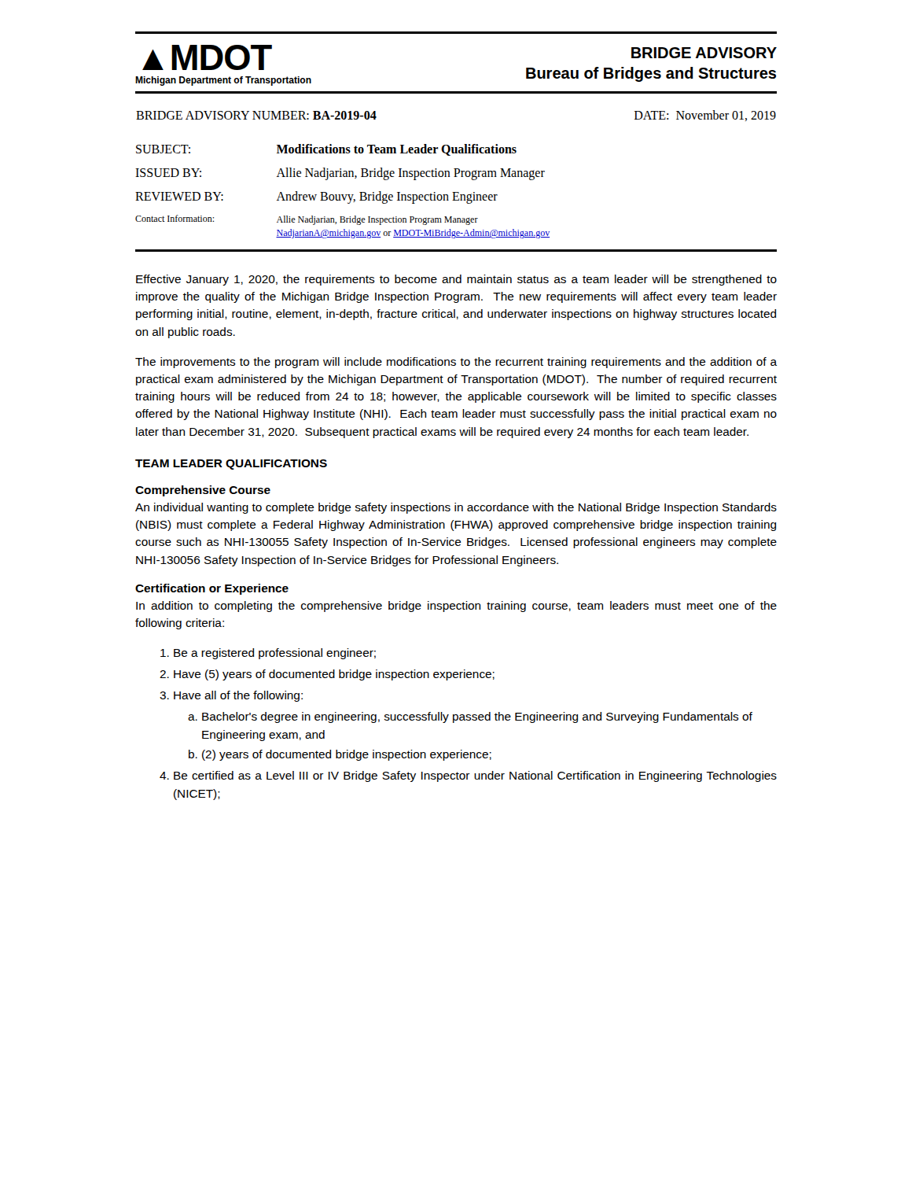| ▲MDOT Michigan Department of Transportation | BRIDGE ADVISORY Bureau of Bridges and Structures |
| BRIDGE ADVISORY NUMBER: BA-2019-04 | DATE: November 01, 2019 |
| SUBJECT: | Modifications to Team Leader Qualifications |
| ISSUED BY: | Allie Nadjarian, Bridge Inspection Program Manager |
| REVIEWED BY: | Andrew Bouvy, Bridge Inspection Engineer |
| Contact Information: | Allie Nadjarian, Bridge Inspection Program Manager NadjarianA@michigan.gov or MDOT-MiBridge-Admin@michigan.gov |
Effective January 1, 2020, the requirements to become and maintain status as a team leader will be strengthened to improve the quality of the Michigan Bridge Inspection Program. The new requirements will affect every team leader performing initial, routine, element, in-depth, fracture critical, and underwater inspections on highway structures located on all public roads.
The improvements to the program will include modifications to the recurrent training requirements and the addition of a practical exam administered by the Michigan Department of Transportation (MDOT). The number of required recurrent training hours will be reduced from 24 to 18; however, the applicable coursework will be limited to specific classes offered by the National Highway Institute (NHI). Each team leader must successfully pass the initial practical exam no later than December 31, 2020. Subsequent practical exams will be required every 24 months for each team leader.
TEAM LEADER QUALIFICATIONS
Comprehensive Course
An individual wanting to complete bridge safety inspections in accordance with the National Bridge Inspection Standards (NBIS) must complete a Federal Highway Administration (FHWA) approved comprehensive bridge inspection training course such as NHI-130055 Safety Inspection of In-Service Bridges. Licensed professional engineers may complete NHI-130056 Safety Inspection of In-Service Bridges for Professional Engineers.
Certification or Experience
In addition to completing the comprehensive bridge inspection training course, team leaders must meet one of the following criteria:
Be a registered professional engineer;
Have (5) years of documented bridge inspection experience;
Have all of the following:
Bachelor's degree in engineering, successfully passed the Engineering and Surveying Fundamentals of Engineering exam, and
(2) years of documented bridge inspection experience;
Be certified as a Level III or IV Bridge Safety Inspector under National Certification in Engineering Technologies (NICET);